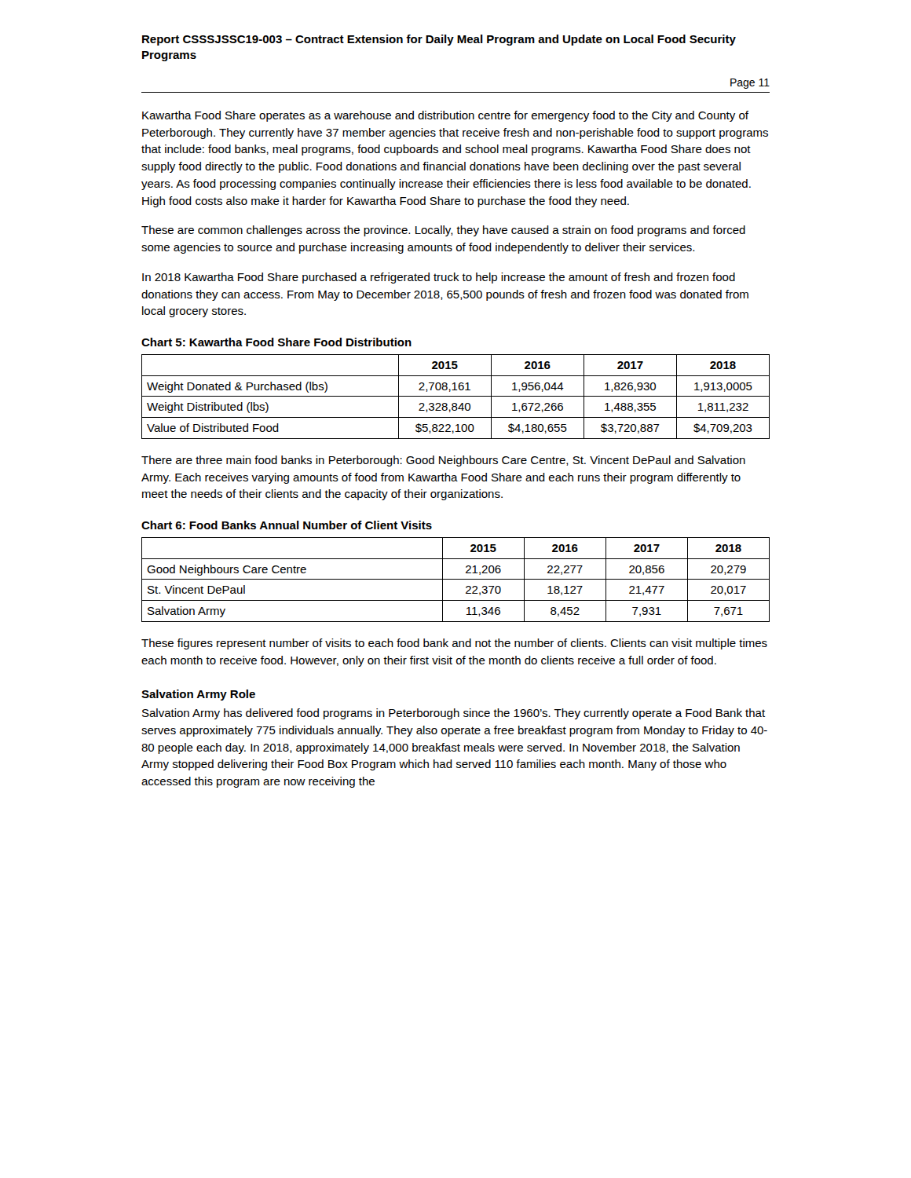Report CSSSJSSC19-003 – Contract Extension for Daily Meal Program and Update on Local Food Security Programs
Page 11
Kawartha Food Share operates as a warehouse and distribution centre for emergency food to the City and County of Peterborough. They currently have 37 member agencies that receive fresh and non-perishable food to support programs that include: food banks, meal programs, food cupboards and school meal programs. Kawartha Food Share does not supply food directly to the public. Food donations and financial donations have been declining over the past several years. As food processing companies continually increase their efficiencies there is less food available to be donated. High food costs also make it harder for Kawartha Food Share to purchase the food they need.
These are common challenges across the province. Locally, they have caused a strain on food programs and forced some agencies to source and purchase increasing amounts of food independently to deliver their services.
In 2018 Kawartha Food Share purchased a refrigerated truck to help increase the amount of fresh and frozen food donations they can access. From May to December 2018, 65,500 pounds of fresh and frozen food was donated from local grocery stores.
Chart 5: Kawartha Food Share Food Distribution
| | 2015 | 2016 | 2017 | 2018 |
| --- | --- | --- | --- | --- |
| Weight Donated & Purchased (lbs) | 2,708,161 | 1,956,044 | 1,826,930 | 1,913,0005 |
| Weight Distributed (lbs) | 2,328,840 | 1,672,266 | 1,488,355 | 1,811,232 |
| Value of Distributed Food | $5,822,100 | $4,180,655 | $3,720,887 | $4,709,203 |
There are three main food banks in Peterborough: Good Neighbours Care Centre, St. Vincent DePaul and Salvation Army. Each receives varying amounts of food from Kawartha Food Share and each runs their program differently to meet the needs of their clients and the capacity of their organizations.
Chart 6: Food Banks Annual Number of Client Visits
| | 2015 | 2016 | 2017 | 2018 |
| --- | --- | --- | --- | --- |
| Good Neighbours Care Centre | 21,206 | 22,277 | 20,856 | 20,279 |
| St. Vincent DePaul | 22,370 | 18,127 | 21,477 | 20,017 |
| Salvation Army | 11,346 | 8,452 | 7,931 | 7,671 |
These figures represent number of visits to each food bank and not the number of clients. Clients can visit multiple times each month to receive food. However, only on their first visit of the month do clients receive a full order of food.
Salvation Army Role
Salvation Army has delivered food programs in Peterborough since the 1960’s. They currently operate a Food Bank that serves approximately 775 individuals annually. They also operate a free breakfast program from Monday to Friday to 40-80 people each day. In 2018, approximately 14,000 breakfast meals were served. In November 2018, the Salvation Army stopped delivering their Food Box Program which had served 110 families each month. Many of those who accessed this program are now receiving the